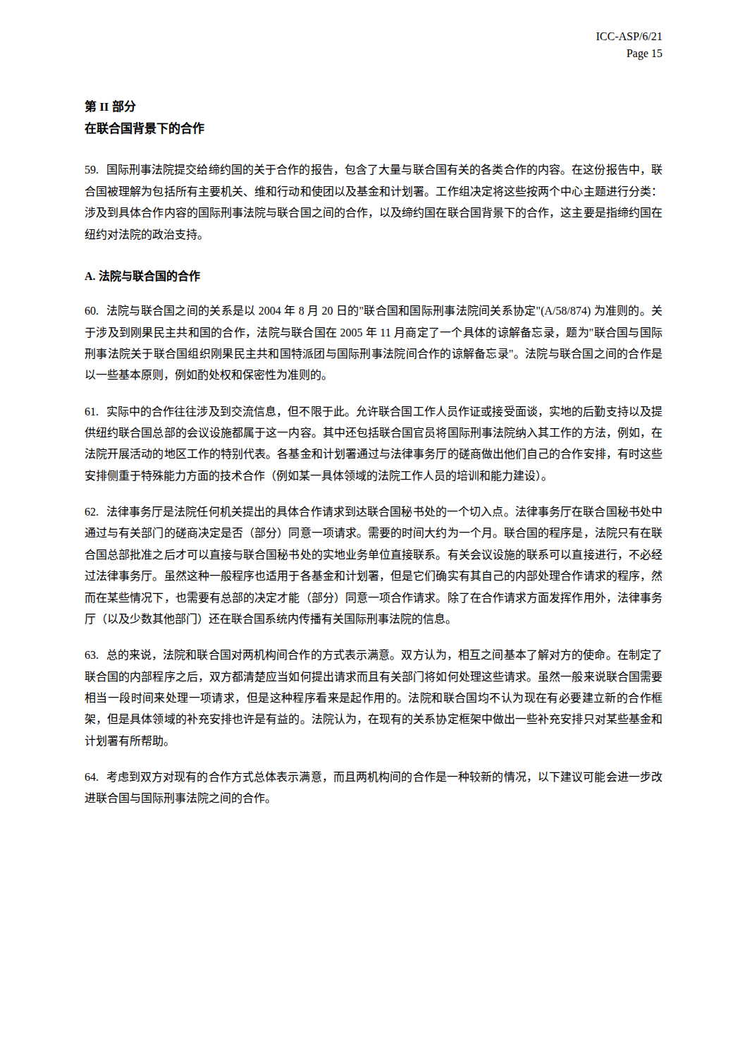ICC-ASP/6/21
Page 15
第 II 部分
在联合国背景下的合作
59. 国际刑事法院提交给缔约国的关于合作的报告，包含了大量与联合国有关的各类合作的内容。在这份报告中，联合国被理解为包括所有主要机关、维和行动和使团以及基金和计划署。工作组决定将这些按两个中心主题进行分类：涉及到具体合作内容的国际刑事法院与联合国之间的合作，以及缔约国在联合国背景下的合作，这主要是指缔约国在纽约对法院的政治支持。
A. 法院与联合国的合作
60. 法院与联合国之间的关系是以 2004 年 8 月 20 日的"联合国和国际刑事法院间关系协定"(A/58/874) 为准则的。关于涉及到刚果民主共和国的合作，法院与联合国在 2005 年 11 月商定了一个具体的谅解备忘录，题为"联合国与国际刑事法院关于联合国组织刚果民主共和国特派团与国际刑事法院间合作的谅解备忘录"。法院与联合国之间的合作是以一些基本原则，例如酌处权和保密性为准则的。
61. 实际中的合作往往涉及到交流信息，但不限于此。允许联合国工作人员作证或接受面谈，实地的后勤支持以及提供纽约联合国总部的会议设施都属于这一内容。其中还包括联合国官员将国际刑事法院纳入其工作的方法，例如，在法院开展活动的地区工作的特别代表。各基金和计划署通过与法律事务厅的磋商做出他们自己的合作安排，有时这些安排侧重于特殊能力方面的技术合作（例如某一具体领域的法院工作人员的培训和能力建设）。
62. 法律事务厅是法院任何机关提出的具体合作请求到达联合国秘书处的一个切入点。法律事务厅在联合国秘书处中通过与有关部门的磋商决定是否（部分）同意一项请求。需要的时间大约为一个月。联合国的程序是，法院只有在联合国总部批准之后才可以直接与联合国秘书处的实地业务单位直接联系。有关会议设施的联系可以直接进行，不必经过法律事务厅。虽然这种一般程序也适用于各基金和计划署，但是它们确实有其自己的内部处理合作请求的程序，然而在某些情况下，也需要有总部的决定才能（部分）同意一项合作请求。除了在合作请求方面发挥作用外，法律事务厅（以及少数其他部门）还在联合国系统内传播有关国际刑事法院的信息。
63. 总的来说，法院和联合国对两机构间合作的方式表示满意。双方认为，相互之间基本了解对方的使命。在制定了联合国的内部程序之后，双方都清楚应当如何提出请求而且有关部门将如何处理这些请求。虽然一般来说联合国需要相当一段时间来处理一项请求，但是这种程序看来是起作用的。法院和联合国均不认为现在有必要建立新的合作框架，但是具体领域的补充安排也许是有益的。法院认为，在现有的关系协定框架中做出一些补充安排只对某些基金和计划署有所帮助。
64. 考虑到双方对现有的合作方式总体表示满意，而且两机构间的合作是一种较新的情况，以下建议可能会进一步改进联合国与国际刑事法院之间的合作。